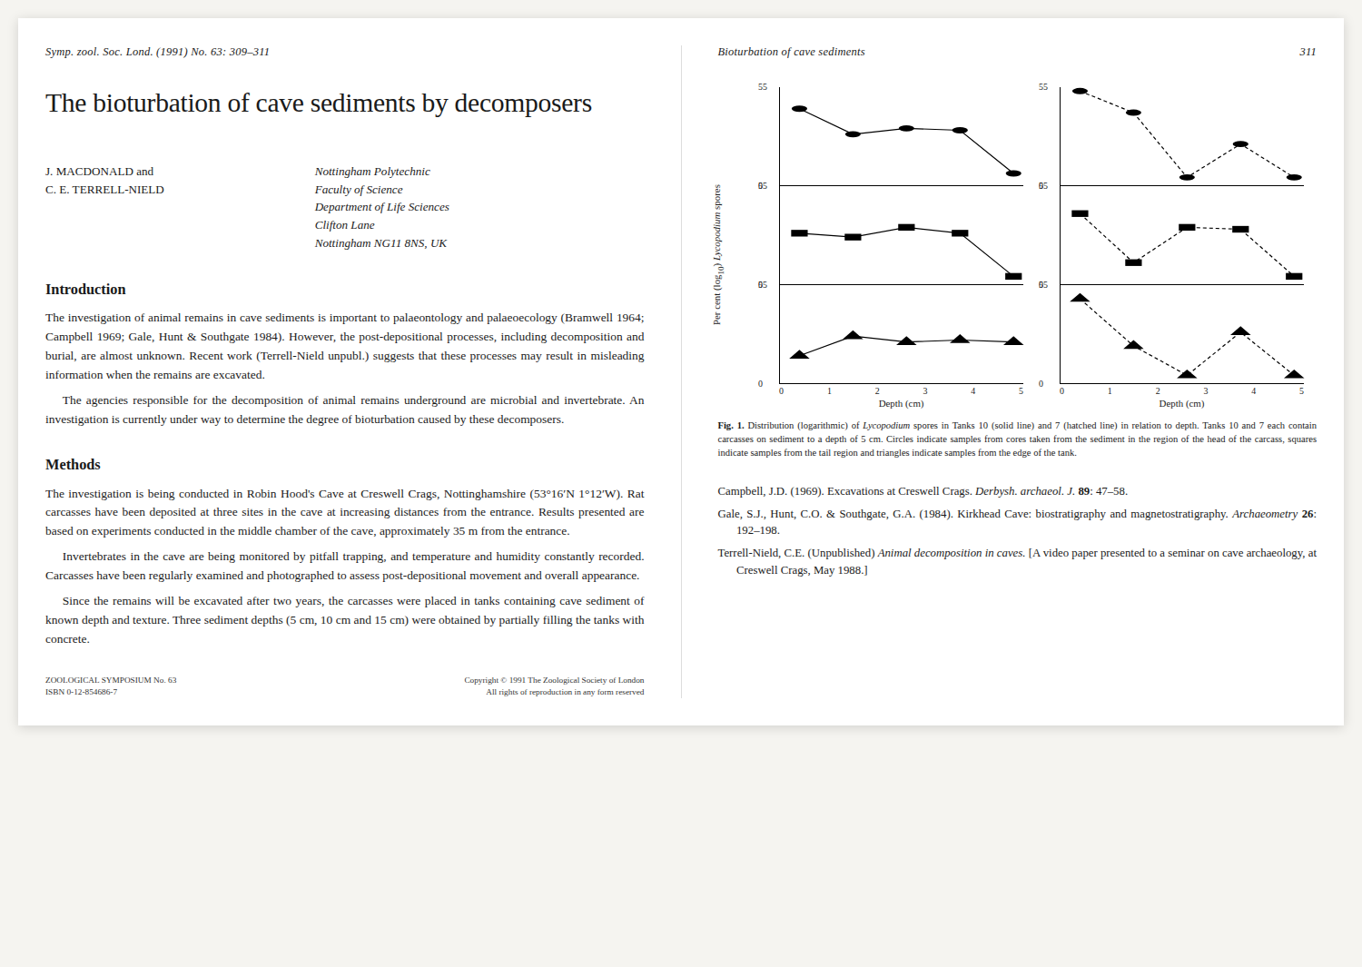Symp. zool. Soc. Lond. (1991) No. 63: 309–311
The bioturbation of cave sediments by decomposers
J. MACDONALD and
C. E. TERRELL-NIELD
Nottingham Polytechnic
Faculty of Science
Department of Life Sciences
Clifton Lane
Nottingham NG11 8NS, UK
Introduction
The investigation of animal remains in cave sediments is important to palaeontology and palaeoecology (Bramwell 1964; Campbell 1969; Gale, Hunt & Southgate 1984). However, the post-depositional processes, including decomposition and burial, are almost unknown. Recent work (Terrell-Nield unpubl.) suggests that these processes may result in misleading information when the remains are excavated.
The agencies responsible for the decomposition of animal remains underground are microbial and invertebrate. An investigation is currently under way to determine the degree of bioturbation caused by these decomposers.
Methods
The investigation is being conducted in Robin Hood's Cave at Creswell Crags, Nottinghamshire (53°16′N 1°12′W). Rat carcasses have been deposited at three sites in the cave at increasing distances from the entrance. Results presented are based on experiments conducted in the middle chamber of the cave, approximately 35 m from the entrance.
Invertebrates in the cave are being monitored by pitfall trapping, and temperature and humidity constantly recorded. Carcasses have been regularly examined and photographed to assess post-depositional movement and overall appearance.
Since the remains will be excavated after two years, the carcasses were placed in tanks containing cave sediment of known depth and texture. Three sediment depths (5 cm, 10 cm and 15 cm) were obtained by partially filling the tanks with concrete.
ZOOLOGICAL SYMPOSIUM No. 63
ISBN 0-12-854686-7
Copyright © 1991 The Zoological Society of London
All rights of reproduction in any form reserved
Bioturbation of cave sediments 311
Per cent (log10) Lycopodium spores
550
550
550
550
550
012345
Depth (cm)
550
012345
Depth (cm)
Fig. 1. Distribution (logarithmic) of Lycopodium spores in Tanks 10 (solid line) and 7 (hatched line) in relation to depth. Tanks 10 and 7 each contain carcasses on sediment to a depth of 5 cm. Circles indicate samples from cores taken from the sediment in the region of the head of the carcass, squares indicate samples from the tail region and triangles indicate samples from the edge of the tank.
Campbell, J.D. (1969). Excavations at Creswell Crags. Derbysh. archaeol. J. 89: 47–58.
Gale, S.J., Hunt, C.O. & Southgate, G.A. (1984). Kirkhead Cave: biostratigraphy and magnetostratigraphy. Archaeometry 26: 192–198.
Terrell-Nield, C.E. (Unpublished) Animal decomposition in caves. [A video paper presented to a seminar on cave archaeology, at Creswell Crags, May 1988.]